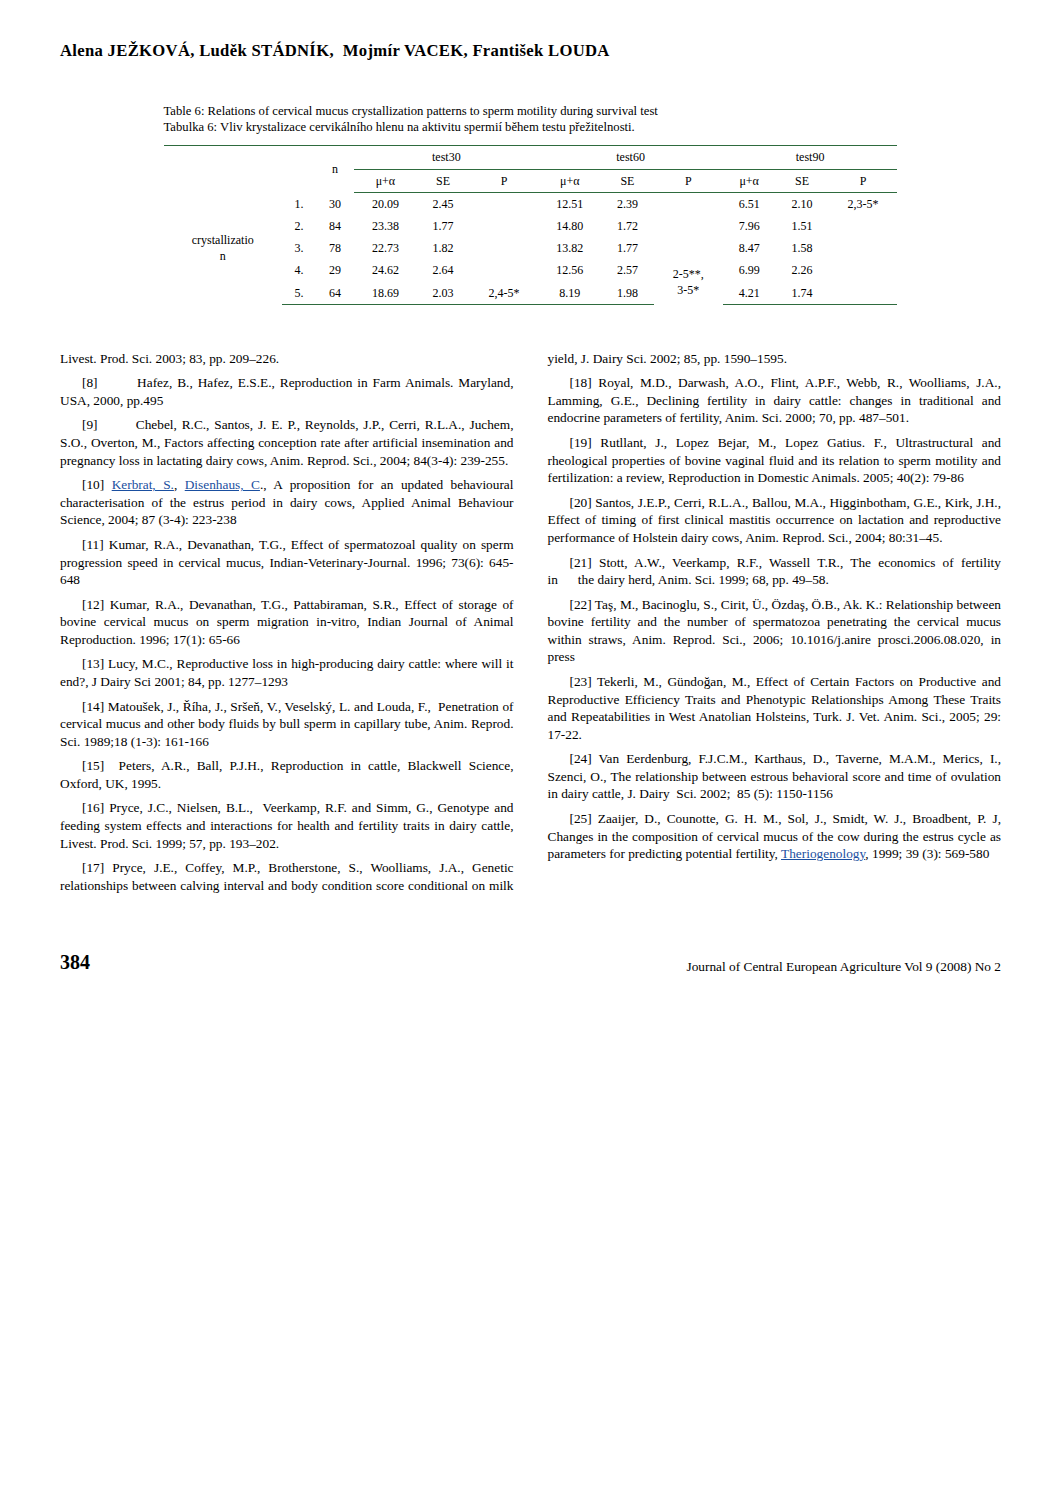Alena JEŽKOVÁ, Luděk STÁDNÍK, Mojmír VACEK, František LOUDA
Table 6: Relations of cervical mucus crystallization patterns to sperm motility during survival test
Tabulka 6: Vliv krystalizace cervikálního hlenu na aktivitu spermií během testu přežitelnosti.
| | n | test30 | test60 | test90 |
| | μ+α | SE | P | μ+α | SE | P | μ+α | SE | P |
| crystallizatio n | 1. | 30 | 20.09 | 2.45 | | 12.51 | 2.39 | | 6.51 | 2.10 | 2,3-5* |
| 2. | 84 | 23.38 | 1.77 | | 14.80 | 1.72 | | 7.96 | 1.51 | |
| 3. | 78 | 22.73 | 1.82 | | 13.82 | 1.77 | | 8.47 | 1.58 | |
| 4. | 29 | 24.62 | 2.64 | | 12.56 | 2.57 | 2-5**, 3-5* | 6.99 | 2.26 | |
| 5. | 64 | 18.69 | 2.03 | 2,4-5* | 8.19 | 1.98 | 4.21 | 1.74 | |
Livest. Prod. Sci. 2003; 83, pp. 209–226.
[8] Hafez, B., Hafez, E.S.E., Reproduction in Farm Animals. Maryland, USA, 2000, pp.495
[9] Chebel, R.C., Santos, J. E. P., Reynolds, J.P., Cerri, R.L.A., Juchem, S.O., Overton, M., Factors affecting conception rate after artificial insemination and pregnancy loss in lactating dairy cows, Anim. Reprod. Sci., 2004; 84(3-4): 239-255.
[10] Kerbrat, S., Disenhaus, C., A proposition for an updated behavioural characterisation of the estrus period in dairy cows, Applied Animal Behaviour Science, 2004; 87 (3-4): 223-238
[11] Kumar, R.A., Devanathan, T.G., Effect of spermatozoal quality on sperm progression speed in cervical mucus, Indian-Veterinary-Journal. 1996; 73(6): 645-648
[12] Kumar, R.A., Devanathan, T.G., Pattabiraman, S.R., Effect of storage of bovine cervical mucus on sperm migration in-vitro, Indian Journal of Animal Reproduction. 1996; 17(1): 65-66
[13] Lucy, M.C., Reproductive loss in high-producing dairy cattle: where will it end?, J Dairy Sci 2001; 84, pp. 1277–1293
[14] Matoušek, J., Říha, J., Sršeň, V., Veselský, L. and Louda, F., Penetration of cervical mucus and other body fluids by bull sperm in capillary tube, Anim. Reprod. Sci. 1989;18 (1-3): 161-166
[15] Peters, A.R., Ball, P.J.H., Reproduction in cattle, Blackwell Science, Oxford, UK, 1995.
[16] Pryce, J.C., Nielsen, B.L., Veerkamp, R.F. and Simm, G., Genotype and feeding system effects and interactions for health and fertility traits in dairy cattle, Livest. Prod. Sci. 1999; 57, pp. 193–202.
[17] Pryce, J.E., Coffey, M.P., Brotherstone, S., Woolliams, J.A., Genetic relationships between calving interval and body condition score conditional on milk yield, J. Dairy Sci. 2002; 85, pp. 1590–1595.
[18] Royal, M.D., Darwash, A.O., Flint, A.P.F., Webb, R., Woolliams, J.A., Lamming, G.E., Declining fertility in dairy cattle: changes in traditional and endocrine parameters of fertility, Anim. Sci. 2000; 70, pp. 487–501.
[19] Rutllant, J., Lopez Bejar, M., Lopez Gatius. F., Ultrastructural and rheological properties of bovine vaginal fluid and its relation to sperm motility and fertilization: a review, Reproduction in Domestic Animals. 2005; 40(2): 79-86
[20] Santos, J.E.P., Cerri, R.L.A., Ballou, M.A., Higginbotham, G.E., Kirk, J.H., Effect of timing of first clinical mastitis occurrence on lactation and reproductive performance of Holstein dairy cows, Anim. Reprod. Sci., 2004; 80:31–45.
[21] Stott, A.W., Veerkamp, R.F., Wassell T.R., The economics of fertility in the dairy herd, Anim. Sci. 1999; 68, pp. 49–58.
[22] Taş, M., Bacinoglu, S., Cirit, Ü., Özdaş, Ö.B., Ak. K.: Relationship between bovine fertility and the number of spermatozoa penetrating the cervical mucus within straws, Anim. Reprod. Sci., 2006; 10.1016/j.anire prosci.2006.08.020, in press
[23] Tekerli, M., Gündoğan, M., Effect of Certain Factors on Productive and Reproductive Efficiency Traits and Phenotypic Relationships Among These Traits and Repeatabilities in West Anatolian Holsteins, Turk. J. Vet. Anim. Sci., 2005; 29: 17-22.
[24] Van Eerdenburg, F.J.C.M., Karthaus, D., Taverne, M.A.M., Merics, I., Szenci, O., The relationship between estrous behavioral score and time of ovulation in dairy cattle, J. Dairy Sci. 2002; 85 (5): 1150-1156
[25] Zaaijer, D., Counotte, G. H. M., Sol, J., Smidt, W. J., Broadbent, P. J, Changes in the composition of cervical mucus of the cow during the estrus cycle as parameters for predicting potential fertility, Theriogenology, 1999; 39 (3): 569-580
384
Journal of Central European Agriculture Vol 9 (2008) No 2